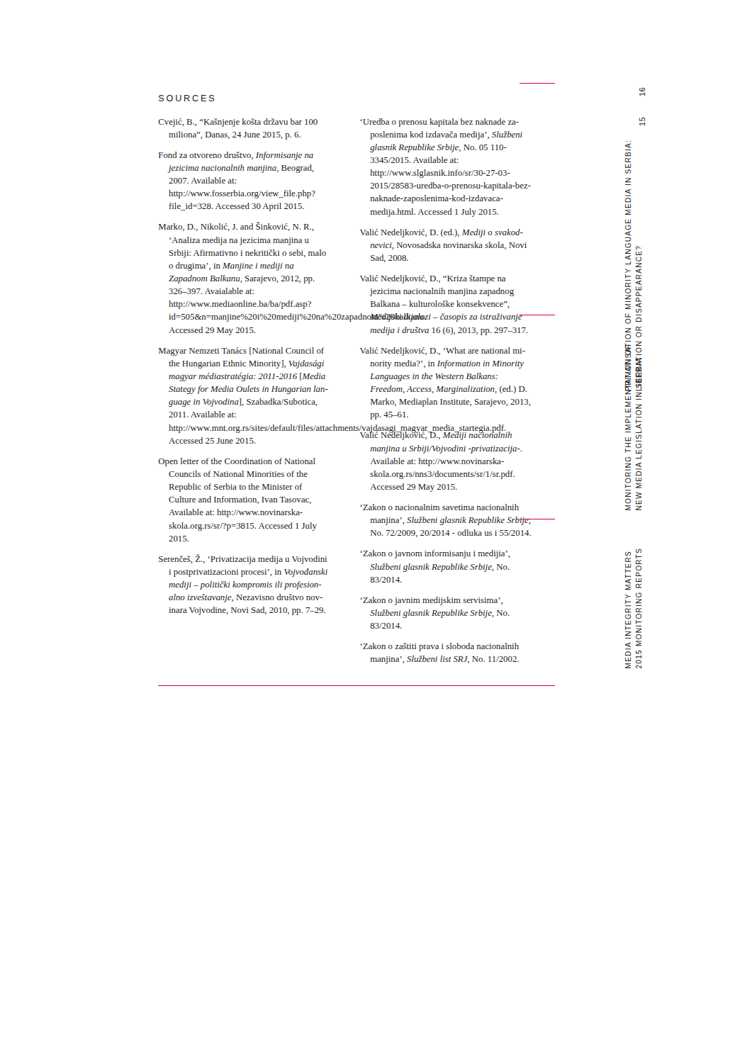Sources
Cvejić, B., “Kašnjenje košta državu bar 100 miliona”, Danas, 24 June 2015, p. 6.
Fond za otvoreno društvo, Informisanje na jezicima nacionalnih manjina, Beograd, 2007. Available at: http://www.fosserbia.org/view_file.php?file_id=328. Accessed 30 April 2015.
Marko, D., Nikolić, J. and Šinković, N. R., ‘Analiza medija na jezicima manjina u Srbiji: Afirmativno i nekritički o sebi, malo o drugima’, in Manjine i mediji na Zapadnom Balkanu, Sarajevo, 2012, pp. 326–397. Avaialable at: http://www.mediaonline.ba/ba/pdf.asp?id=505&n=manjine%20i%20mediji%20na%20zapadnom%20balkanu. Accessed 29 May 2015.
Magyar Nemzeti Tanács [National Council of the Hungarian Ethnic Minority], Vajdasági magyar médiastratégia: 2011-2016 [Media Stategy for Media Oulets in Hungarian language in Vojvodina], Szabadka/Subotica, 2011. Available at: http://www.mnt.org.rs/sites/default/files/attachments/vajdasagi_magyar_media_startegia.pdf. Accessed 25 June 2015.
Open letter of the Coordination of National Councils of National Minorities of the Republic of Serbia to the Minister of Culture and Information, Ivan Tasovac, Available at: http://www.novinarska-skola.org.rs/sr/?p=3815. Accessed 1 July 2015.
Serenčeš, Ž., ‘Privatizacija medija u Vojvodini i postprivatizacioni procesi’, in Vojvođanski mediji – politički kompromis ili profesionalno izveštavanje, Nezavisno društvo novinara Vojvodine, Novi Sad, 2010, pp. 7–29.
‘Uredba o prenosu kapitala bez naknade zaposlenima kod izdavača medija’, Službeni glasnik Republike Srbije, No. 05 110-3345/2015. Available at: http://www.slglasnik.info/sr/30-27-03-2015/28583-uredba-o-prenosu-kapitala-bez-naknade-zaposlenima-kod-izdavaca-medija.html. Accessed 1 July 2015.
Valić Nedeljković, D. (ed.), Mediji o svakodnevici, Novosadska novinarska skola, Novi Sad, 2008.
Valić Nedeljković, D., “Kriza štampe na jezicima nacionalnih manjina zapadnog Balkana – kulturološke konsekvence”, Medijski dijalozi – časopis za istraživanje medija i društva 16 (6), 2013, pp. 297–317.
Valić Nedeljković, D., ‘What are national minority media?’, in Information in Minority Languages in the Western Balkans: Freedom, Access, Marginalization, (ed.) D. Marko, Mediaplan Institute, Sarajevo, 2013, pp. 45–61.
Valić Nedeljković, D., Mediji nacionalnih manjina u Srbiji/Vojvodini -privatizacija-. Available at: http://www.novinarska-skola.org.rs/nns3/documents/sr/1/sr.pdf. Accessed 29 May 2015.
‘Zakon o nacionalnim savetima nacionalnih manjina’, Službeni glasnik Republike Srbije, No. 72/2009, 20/2014 - odluka us i 55/2014.
‘Zakon o javnom informisanju i medijia’, Službeni glasnik Republike Srbije, No. 83/2014.
‘Zakon o javnim medijskim servisima’, Službeni glasnik Republike Srbije, No. 83/2014.
‘Zakon o zaštiti prava i sloboda nacionalnih manjina’, Službeni list SRJ, No. 11/2002.
16
15
PRIVATISATION OF MINORITY LANGUAGE MEDIA IN SERBIA:
LIBERATION OR DISAPPEARANCE?
MONITORING THE IMPLEMENTATION OF
NEW MEDIA LEGISLATION IN SERBIA
MEDIA INTEGRITY MATTERS
2015 MONITORING REPORTS